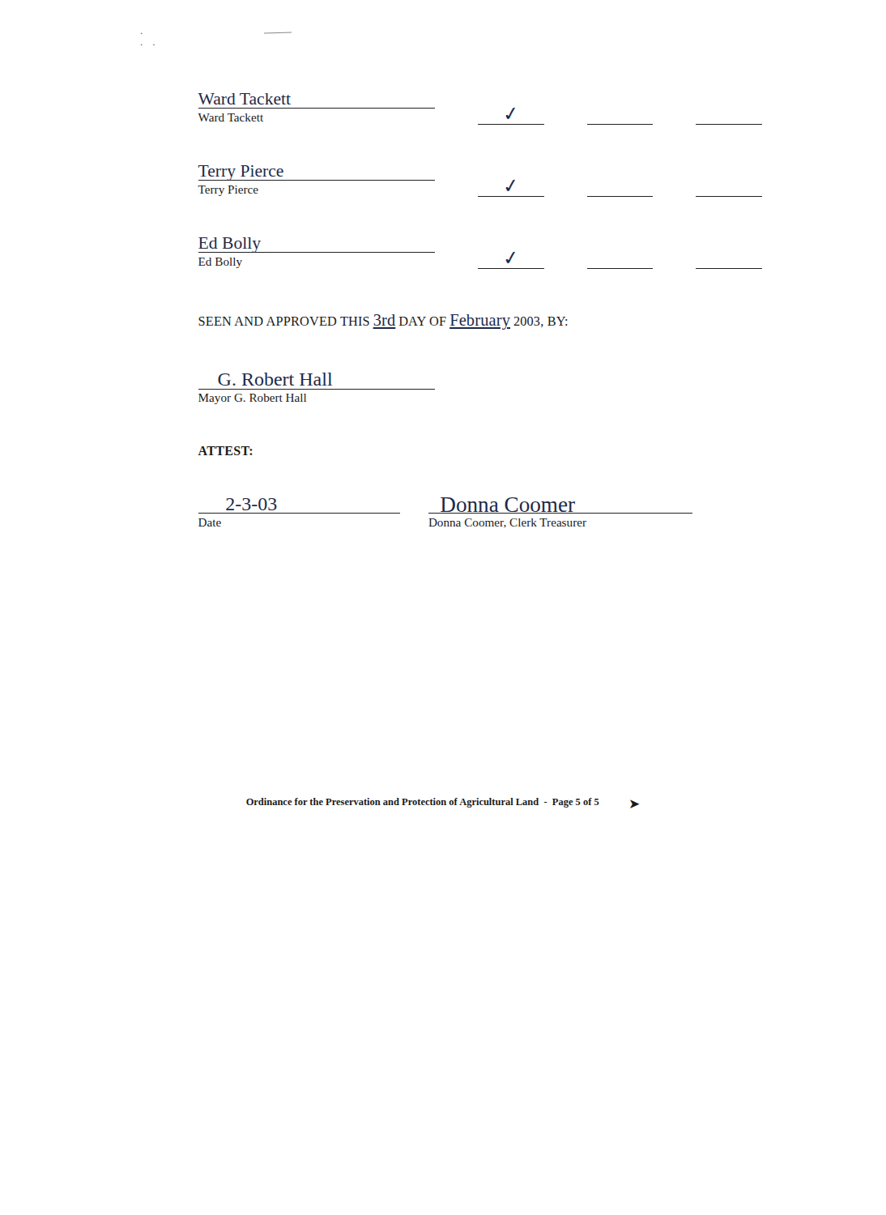· · ·
Ward Tackett
Ward Tackett
✓
Terry Pierce
Terry Pierce
✓
Ed Bolly
Ed Bolly
✓
SEEN AND APPROVED THIS3rd DAY OFFebruary2003, BY:
G. Robert Hall
Mayor G. Robert Hall
ATTEST:
2-3-03
Date
Donna Coomer
Donna Coomer, Clerk Treasurer
Ordinance for the Preservation and Protection of Agricultural Land - Page 5 of 5 ➤